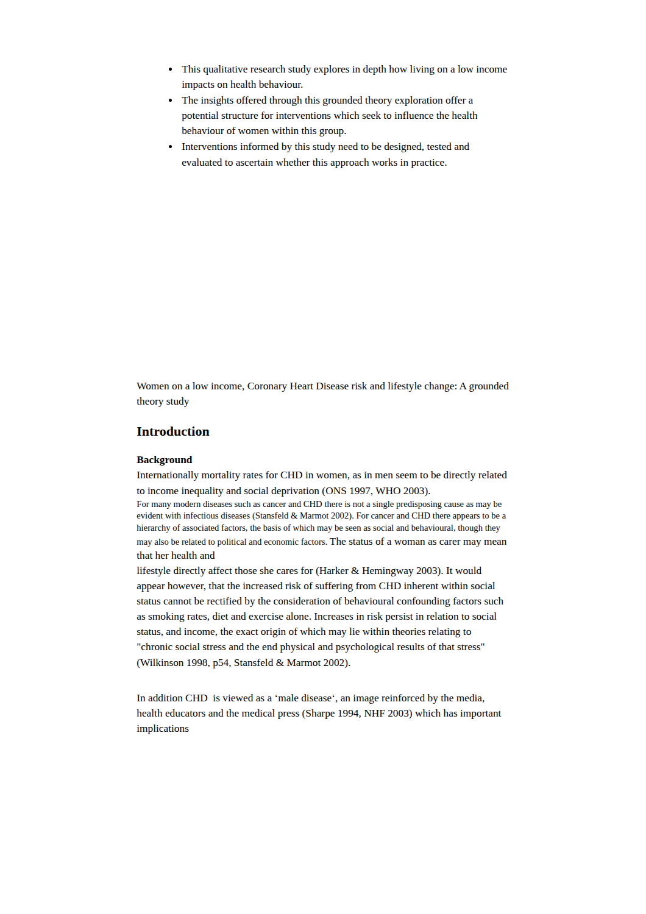This qualitative research study explores in depth how living on a low income impacts on health behaviour.
The insights offered through this grounded theory exploration offer a potential structure for interventions which seek to influence the health behaviour of women within this group.
Interventions informed by this study need to be designed, tested and evaluated to ascertain whether this approach works in practice.
Women on a low income, Coronary Heart Disease risk and lifestyle change: A grounded theory study
Introduction
Background
Internationally mortality rates for CHD in women, as in men seem to be directly related to income inequality and social deprivation (ONS 1997, WHO 2003).
For many modern diseases such as cancer and CHD there is not a single predisposing cause as may be evident with infectious diseases (Stansfeld & Marmot 2002). For cancer and CHD there appears to be a hierarchy of associated factors, the basis of which may be seen as social and behavioural, though they may also be related to political and economic factors. The status of a woman as carer may mean that her health and
lifestyle directly affect those she cares for (Harker & Hemingway 2003). It would appear however, that the increased risk of suffering from CHD inherent within social status cannot be rectified by the consideration of behavioural confounding factors such as smoking rates, diet and exercise alone. Increases in risk persist in relation to social status, and income, the exact origin of which may lie within theories relating to "chronic social stress and the end physical and psychological results of that stress" (Wilkinson 1998, p54, Stansfeld & Marmot 2002).
In addition CHD is viewed as a ‘male disease‘, an image reinforced by the media, health educators and the medical press (Sharpe 1994, NHF 2003) which has important implications